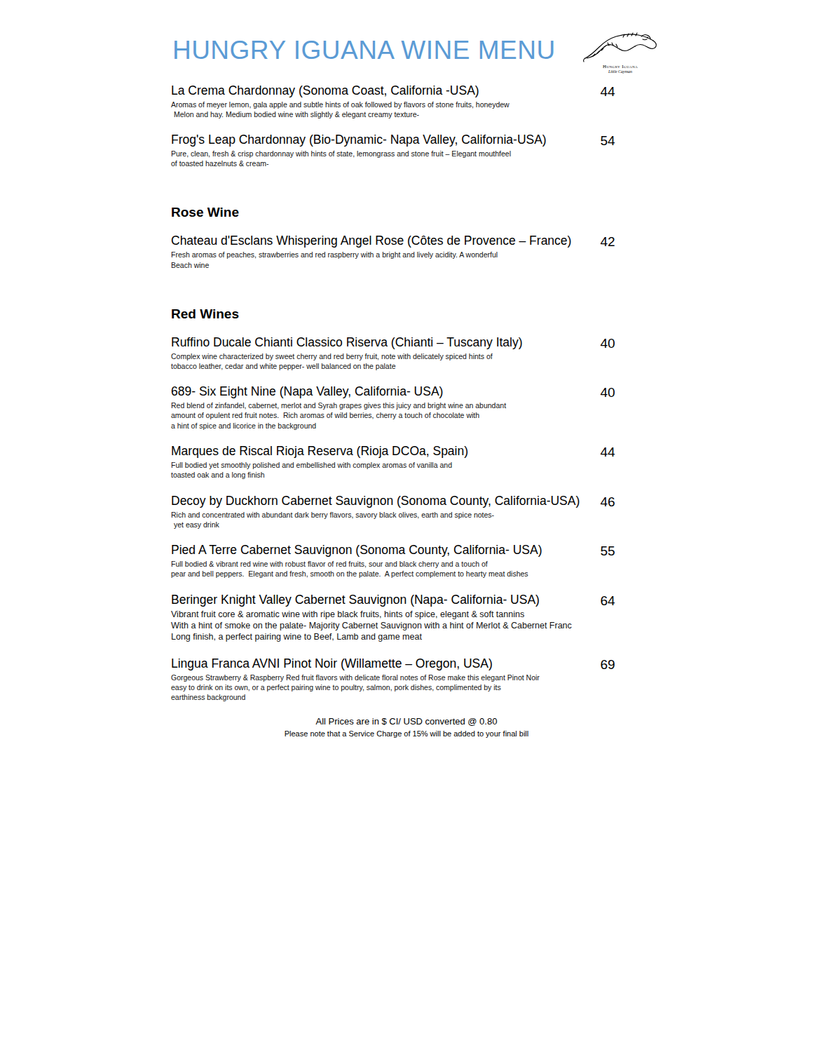HUNGRY IGUANA WINE MENU
Hungry Iguana
Little Cayman
La Crema Chardonnay (Sonoma Coast, California -USA)
Aromas of meyer lemon, gala apple and subtle hints of oak followed by flavors of stone fruits, honeydew
Melon and hay. Medium bodied wine with slightly & elegant creamy texture-
44
Frog's Leap Chardonnay (Bio-Dynamic- Napa Valley, California-USA)
Pure, clean, fresh & crisp chardonnay with hints of state, lemongrass and stone fruit – Elegant mouthfeel
of toasted hazelnuts & cream-
54
Rose Wine
Chateau d'Esclans Whispering Angel Rose (Côtes de Provence – France)
Fresh aromas of peaches, strawberries and red raspberry with a bright and lively acidity. A wonderful
Beach wine
42
Red Wines
Ruffino Ducale Chianti Classico Riserva (Chianti – Tuscany Italy)
Complex wine characterized by sweet cherry and red berry fruit, note with delicately spiced hints of
tobacco leather, cedar and white pepper- well balanced on the palate
40
689- Six Eight Nine (Napa Valley, California- USA)
Red blend of zinfandel, cabernet, merlot and Syrah grapes gives this juicy and bright wine an abundant
amount of opulent red fruit notes. Rich aromas of wild berries, cherry a touch of chocolate with
a hint of spice and licorice in the background
40
Marques de Riscal Rioja Reserva (Rioja DCOa, Spain)
Full bodied yet smoothly polished and embellished with complex aromas of vanilla and
toasted oak and a long finish
44
Decoy by Duckhorn Cabernet Sauvignon (Sonoma County, California-USA)
Rich and concentrated with abundant dark berry flavors, savory black olives, earth and spice notes-
yet easy drink
46
Pied A Terre Cabernet Sauvignon (Sonoma County, California- USA)
Full bodied & vibrant red wine with robust flavor of red fruits, sour and black cherry and a touch of
pear and bell peppers. Elegant and fresh, smooth on the palate. A perfect complement to hearty meat dishes
55
Beringer Knight Valley Cabernet Sauvignon (Napa- California- USA)
Vibrant fruit core & aromatic wine with ripe black fruits, hints of spice, elegant & soft tannins
With a hint of smoke on the palate- Majority Cabernet Sauvignon with a hint of Merlot & Cabernet Franc
Long finish, a perfect pairing wine to Beef, Lamb and game meat
64
Lingua Franca AVNI Pinot Noir (Willamette – Oregon, USA)
Gorgeous Strawberry & Raspberry Red fruit flavors with delicate floral notes of Rose make this elegant Pinot Noir
easy to drink on its own, or a perfect pairing wine to poultry, salmon, pork dishes, complimented by its
earthiness background
69
All Prices are in $ CI/ USD converted @ 0.80
Please note that a Service Charge of 15% will be added to your final bill